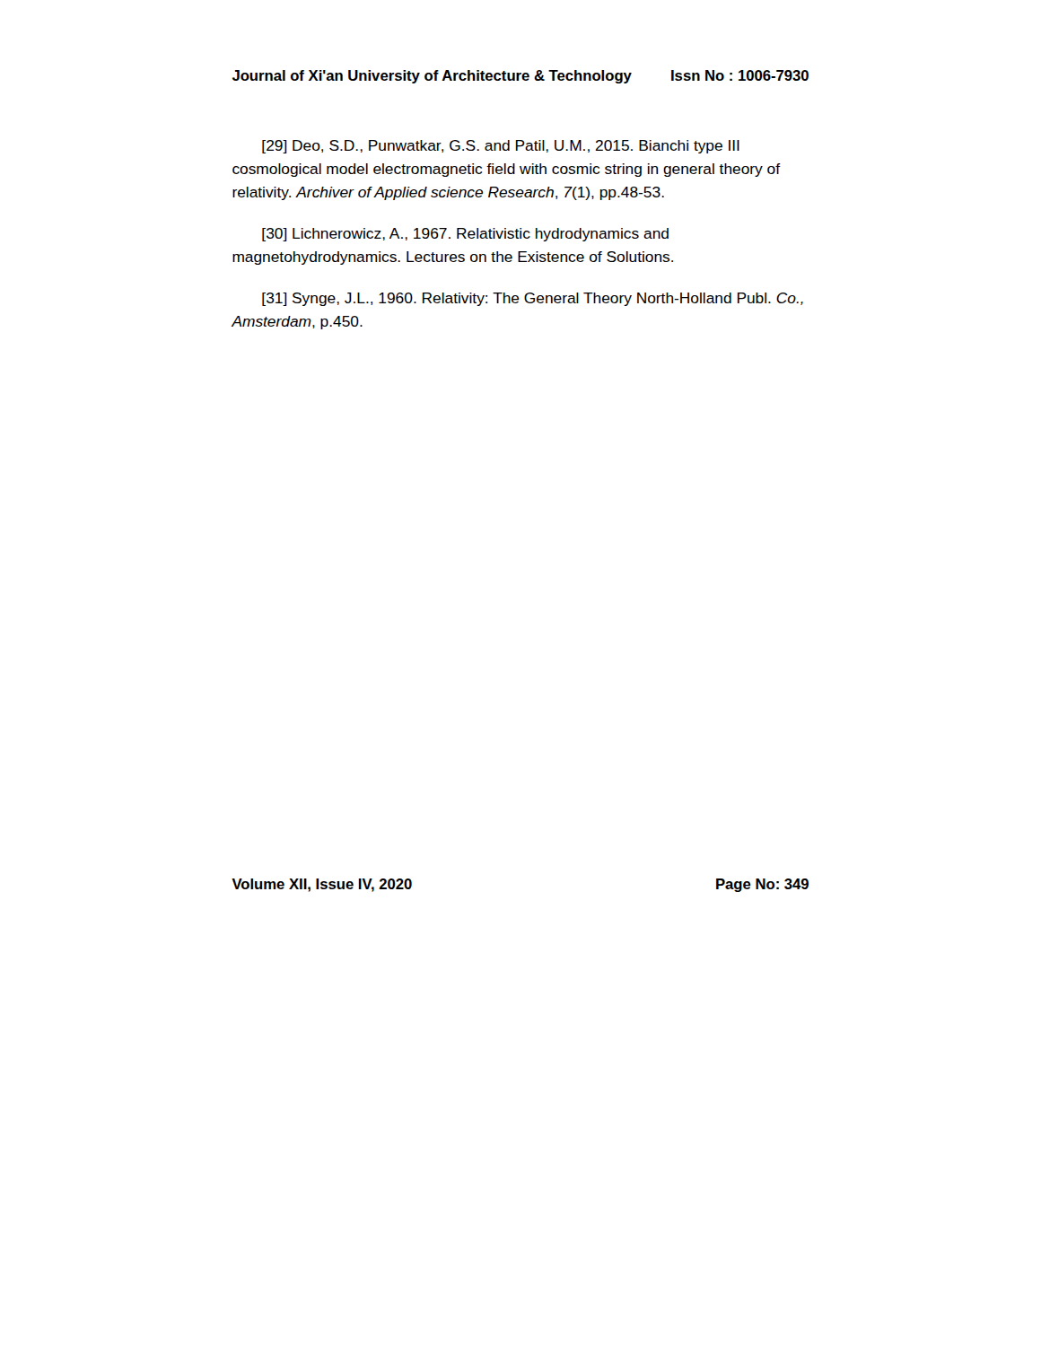Journal of Xi'an University of Architecture & Technology Issn No : 1006-7930
[29] Deo, S.D., Punwatkar, G.S. and Patil, U.M., 2015. Bianchi type III cosmological model electromagnetic field with cosmic string in general theory of relativity. Archiver of Applied science Research, 7(1), pp.48-53.
[30] Lichnerowicz, A., 1967. Relativistic hydrodynamics and magnetohydrodynamics. Lectures on the Existence of Solutions.
[31] Synge, J.L., 1960. Relativity: The General Theory North-Holland Publ. Co., Amsterdam, p.450.
Volume XII, Issue IV, 2020 Page No: 349